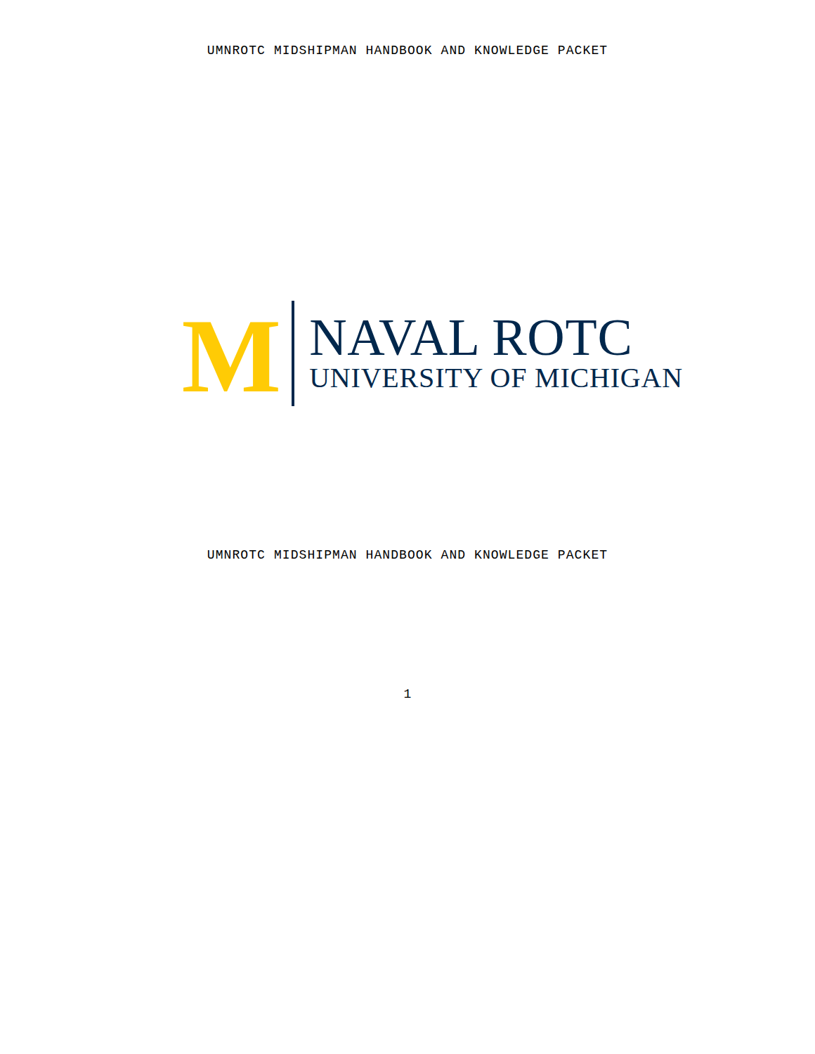UMNROTC MIDSHIPMAN HANDBOOK AND KNOWLEDGE PACKET
M NAVAL ROTC
UNIVERSITY OF MICHIGAN
UMNROTC MIDSHIPMAN HANDBOOK AND KNOWLEDGE PACKET
1